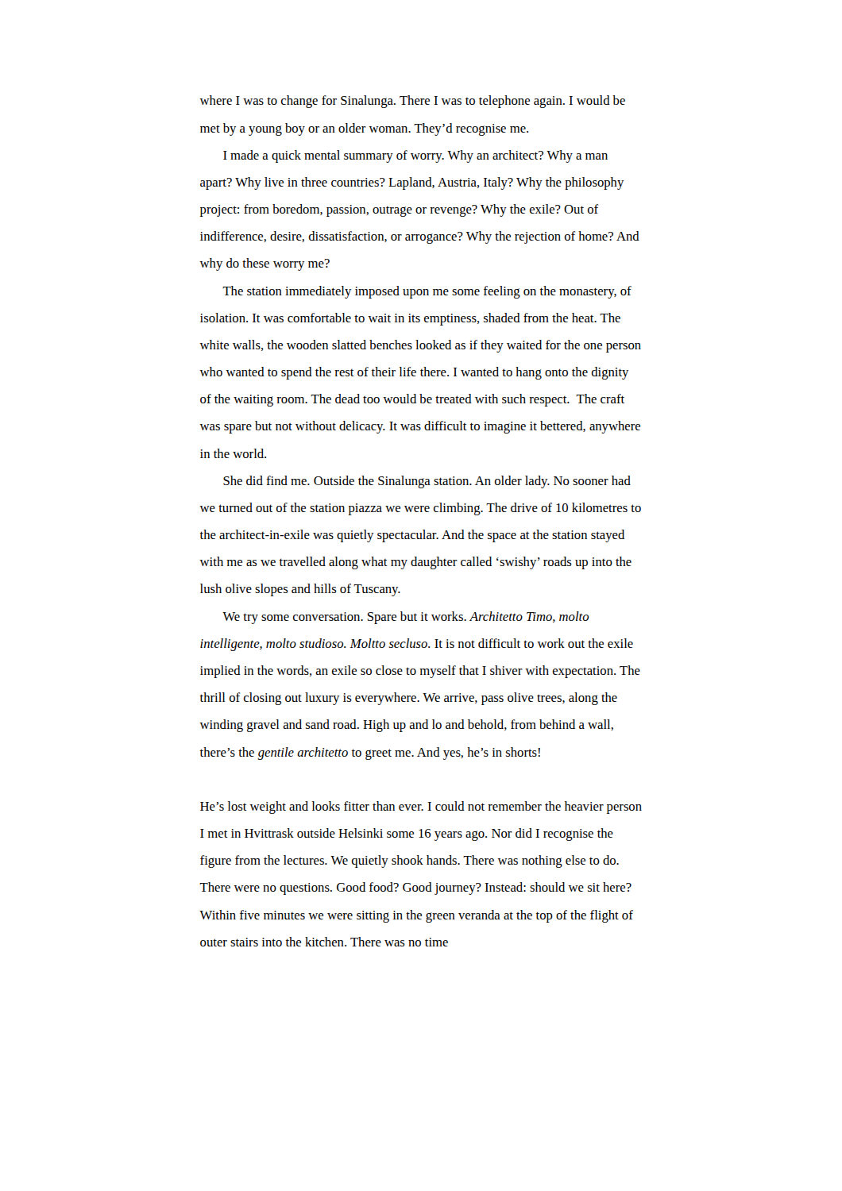where I was to change for Sinalunga. There I was to telephone again. I would be met by a young boy or an older woman. They’d recognise me.
I made a quick mental summary of worry. Why an architect? Why a man apart? Why live in three countries? Lapland, Austria, Italy? Why the philosophy project: from boredom, passion, outrage or revenge? Why the exile? Out of indifference, desire, dissatisfaction, or arrogance? Why the rejection of home? And why do these worry me?
The station immediately imposed upon me some feeling on the monastery, of isolation. It was comfortable to wait in its emptiness, shaded from the heat. The white walls, the wooden slatted benches looked as if they waited for the one person who wanted to spend the rest of their life there. I wanted to hang onto the dignity of the waiting room. The dead too would be treated with such respect. The craft was spare but not without delicacy. It was difficult to imagine it bettered, anywhere in the world.
She did find me. Outside the Sinalunga station. An older lady. No sooner had we turned out of the station piazza we were climbing. The drive of 10 kilometres to the architect-in-exile was quietly spectacular. And the space at the station stayed with me as we travelled along what my daughter called ‘swishy’ roads up into the lush olive slopes and hills of Tuscany.
We try some conversation. Spare but it works. Architetto Timo, molto intelligente, molto studioso. Moltto secluso. It is not difficult to work out the exile implied in the words, an exile so close to myself that I shiver with expectation. The thrill of closing out luxury is everywhere. We arrive, pass olive trees, along the winding gravel and sand road. High up and lo and behold, from behind a wall, there’s the gentile architetto to greet me. And yes, he’s in shorts!
He’s lost weight and looks fitter than ever. I could not remember the heavier person I met in Hvittrask outside Helsinki some 16 years ago. Nor did I recognise the figure from the lectures. We quietly shook hands. There was nothing else to do. There were no questions. Good food? Good journey? Instead: should we sit here? Within five minutes we were sitting in the green veranda at the top of the flight of outer stairs into the kitchen. There was no time